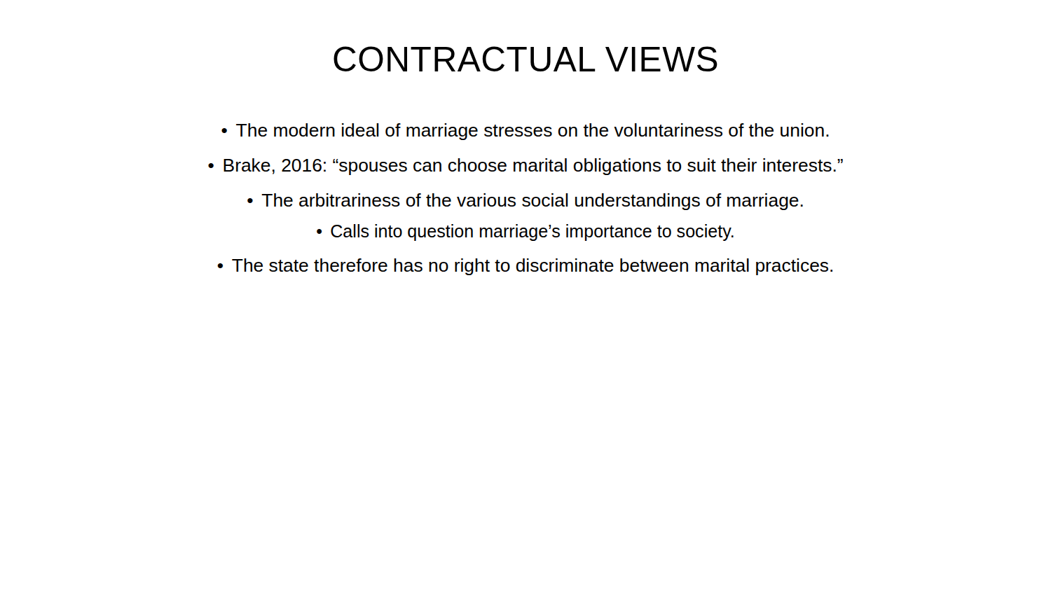CONTRACTUAL VIEWS
•The modern ideal of marriage stresses on the voluntariness of the union.
•Brake, 2016: “spouses can choose marital obligations to suit their interests.”
•The arbitrariness of the various social understandings of marriage.
•Calls into question marriage’s importance to society.
•The state therefore has no right to discriminate between marital practices.